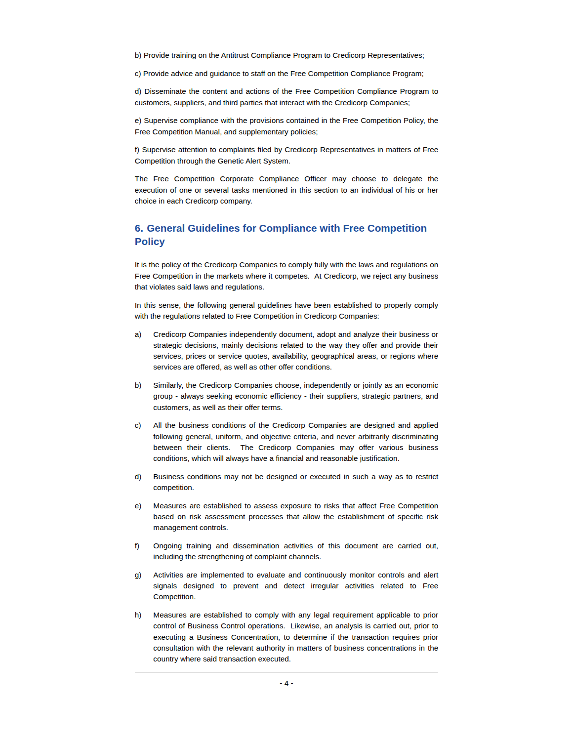b) Provide training on the Antitrust Compliance Program to Credicorp Representatives;
c) Provide advice and guidance to staff on the Free Competition Compliance Program;
d) Disseminate the content and actions of the Free Competition Compliance Program to customers, suppliers, and third parties that interact with the Credicorp Companies;
e) Supervise compliance with the provisions contained in the Free Competition Policy, the Free Competition Manual, and supplementary policies;
f) Supervise attention to complaints filed by Credicorp Representatives in matters of Free Competition through the Genetic Alert System.
The Free Competition Corporate Compliance Officer may choose to delegate the execution of one or several tasks mentioned in this section to an individual of his or her choice in each Credicorp company.
6. General Guidelines for Compliance with Free Competition Policy
It is the policy of the Credicorp Companies to comply fully with the laws and regulations on Free Competition in the markets where it competes. At Credicorp, we reject any business that violates said laws and regulations.
In this sense, the following general guidelines have been established to properly comply with the regulations related to Free Competition in Credicorp Companies:
a) Credicorp Companies independently document, adopt and analyze their business or strategic decisions, mainly decisions related to the way they offer and provide their services, prices or service quotes, availability, geographical areas, or regions where services are offered, as well as other offer conditions.
b) Similarly, the Credicorp Companies choose, independently or jointly as an economic group - always seeking economic efficiency - their suppliers, strategic partners, and customers, as well as their offer terms.
c) All the business conditions of the Credicorp Companies are designed and applied following general, uniform, and objective criteria, and never arbitrarily discriminating between their clients. The Credicorp Companies may offer various business conditions, which will always have a financial and reasonable justification.
d) Business conditions may not be designed or executed in such a way as to restrict competition.
e) Measures are established to assess exposure to risks that affect Free Competition based on risk assessment processes that allow the establishment of specific risk management controls.
f) Ongoing training and dissemination activities of this document are carried out, including the strengthening of complaint channels.
g) Activities are implemented to evaluate and continuously monitor controls and alert signals designed to prevent and detect irregular activities related to Free Competition.
h) Measures are established to comply with any legal requirement applicable to prior control of Business Control operations. Likewise, an analysis is carried out, prior to executing a Business Concentration, to determine if the transaction requires prior consultation with the relevant authority in matters of business concentrations in the country where said transaction executed.
- 4 -